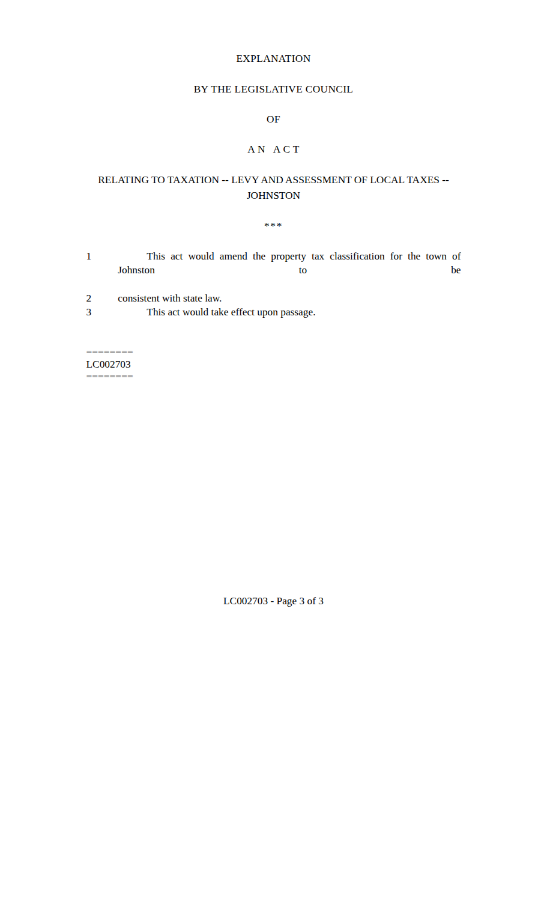EXPLANATION
BY THE LEGISLATIVE COUNCIL
OF
A N A C T
RELATING TO TAXATION -- LEVY AND ASSESSMENT OF LOCAL TAXES --
JOHNSTON
***
| 1 | This act would amend the property tax classification for the town of Johnston to be |
| 2 | consistent with state law. |
| 3 | This act would take effect upon passage. |
========
LC002703
========
LC002703 - Page 3 of 3